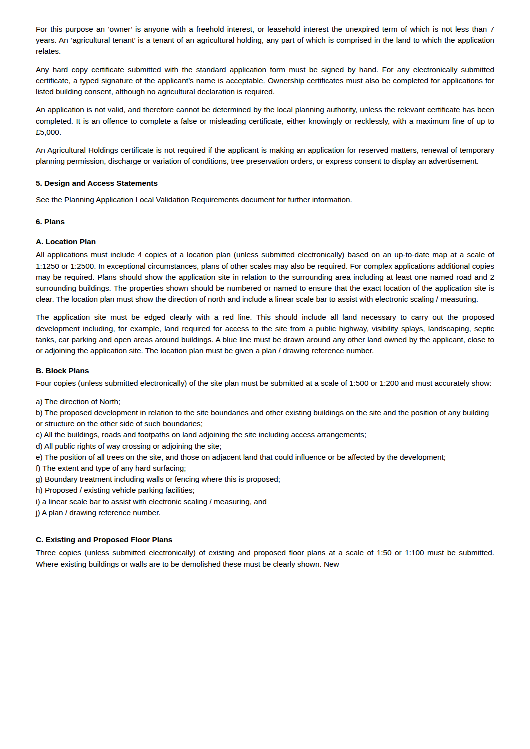For this purpose an ‘owner’ is anyone with a freehold interest, or leasehold interest the unexpired term of which is not less than 7 years. An ‘agricultural tenant’ is a tenant of an agricultural holding, any part of which is comprised in the land to which the application relates.
Any hard copy certificate submitted with the standard application form must be signed by hand. For any electronically submitted certificate, a typed signature of the applicant’s name is acceptable. Ownership certificates must also be completed for applications for listed building consent, although no agricultural declaration is required.
An application is not valid, and therefore cannot be determined by the local planning authority, unless the relevant certificate has been completed. It is an offence to complete a false or misleading certificate, either knowingly or recklessly, with a maximum fine of up to £5,000.
An Agricultural Holdings certificate is not required if the applicant is making an application for reserved matters, renewal of temporary planning permission, discharge or variation of conditions, tree preservation orders, or express consent to display an advertisement.
5. Design and Access Statements
See the Planning Application Local Validation Requirements document for further information.
6. Plans
A. Location Plan
All applications must include 4 copies of a location plan (unless submitted electronically) based on an up-to-date map at a scale of 1:1250 or 1:2500. In exceptional circumstances, plans of other scales may also be required. For complex applications additional copies may be required. Plans should show the application site in relation to the surrounding area including at least one named road and 2 surrounding buildings. The properties shown should be numbered or named to ensure that the exact location of the application site is clear. The location plan must show the direction of north and include a linear scale bar to assist with electronic scaling / measuring.
The application site must be edged clearly with a red line. This should include all land necessary to carry out the proposed development including, for example, land required for access to the site from a public highway, visibility splays, landscaping, septic tanks, car parking and open areas around buildings. A blue line must be drawn around any other land owned by the applicant, close to or adjoining the application site. The location plan must be given a plan / drawing reference number.
B. Block Plans
Four copies (unless submitted electronically) of the site plan must be submitted at a scale of 1:500 or 1:200 and must accurately show:
a) The direction of North;
b) The proposed development in relation to the site boundaries and other existing buildings on the site and the position of any building or structure on the other side of such boundaries;
c) All the buildings, roads and footpaths on land adjoining the site including access arrangements;
d) All public rights of way crossing or adjoining the site;
e) The position of all trees on the site, and those on adjacent land that could influence or be affected by the development;
f) The extent and type of any hard surfacing;
g) Boundary treatment including walls or fencing where this is proposed;
h) Proposed / existing vehicle parking facilities;
i) a linear scale bar to assist with electronic scaling / measuring, and
j) A plan / drawing reference number.
C. Existing and Proposed Floor Plans
Three copies (unless submitted electronically) of existing and proposed floor plans at a scale of 1:50 or 1:100 must be submitted. Where existing buildings or walls are to be demolished these must be clearly shown. New